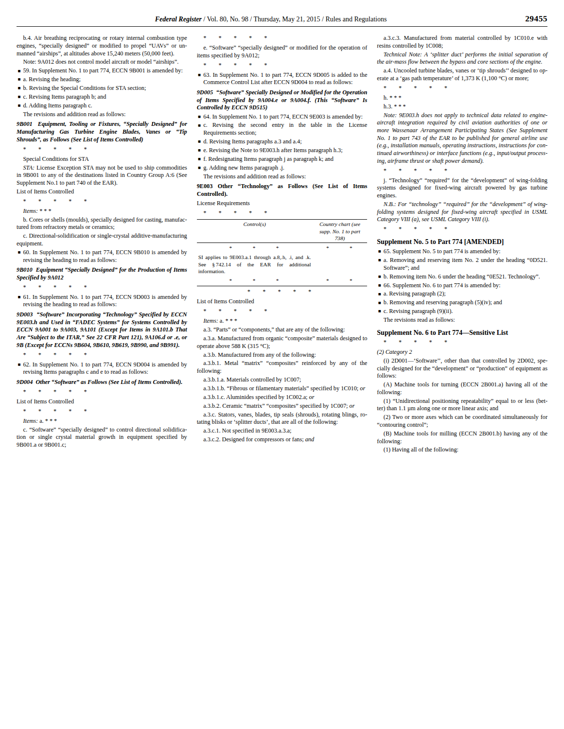Federal Register / Vol. 80, No. 98 / Thursday, May 21, 2015 / Rules and Regulations
29455
b.4. Air breathing reciprocating or rotary internal combustion type engines, “specially designed” or modified to propel “UAVs” or unmanned “airships”, at altitudes above 15,240 meters (50,000 feet).
Note: 9A012 does not control model aircraft or model “airships”.
59. In Supplement No. 1 to part 774, ECCN 9B001 is amended by:
a. Revising the heading;
b. Revising the Special Conditions for STA section;
c. Revising Items paragraph b; and
d. Adding Items paragraph c.
The revisions and addition read as follows:
9B001 Equipment, Tooling or Fixtures, “Specially Designed” for Manufacturing Gas Turbine Engine Blades, Vanes or “Tip Shrouds”, as Follows (See List of Items Controlled)
* * * * *
Special Conditions for STA
STA: License Exception STA may not be used to ship commodities in 9B001 to any of the destinations listed in Country Group A:6 (See Supplement No.1 to part 740 of the EAR).
List of Items Controlled
* * * * *
Items: * * *
b. Cores or shells (moulds), specially designed for casting, manufactured from refractory metals or ceramics;
c. Directional-solidification or single-crystal additive-manufacturing equipment.
60. In Supplement No. 1 to part 774, ECCN 9B010 is amended by revising the heading to read as follows:
9B010 Equipment “Specially Designed” for the Production of Items Specified by 9A012
* * * * *
61. In Supplement No. 1 to part 774, ECCN 9D003 is amended by revising the heading to read as follows:
9D003 “Software” Incorporating “Technology” Specified by ECCN 9E003.h and Used in “FADEC Systems” for Systems Controlled by ECCN 9A001 to 9A003, 9A101 (Except for Items in 9A101.b That Are “Subject to the ITAR,” See 22 CFR Part 121), 9A106.d or .e, or 9B (Except for ECCNs 9B604, 9B610, 9B619, 9B990, and 9B991).
* * * * *
62. In Supplement No. 1 to part 774, ECCN 9D004 is amended by revising Items paragraphs c and e to read as follows:
9D004 Other “Software” as Follows (See List of Items Controlled).
* * * * *
List of Items Controlled
* * * * *
Items: a. * * *
c. “Software” “specially designed” to control directional solidification or single crystal material growth in equipment specified by 9B001.a or 9B001.c;
* * * * *
e. “Software” “specially designed” or modified for the operation of items specified by 9A012;
* * * * *
63. In Supplement No. 1 to part 774, ECCN 9D005 is added to the Commerce Control List after ECCN 9D004 to read as follows:
9D005 “Software” Specially Designed or Modified for the Operation of Items Specified by 9A004.e or 9A004.f. (This “Software” Is Controlled by ECCN 9D515)
64. In Supplement No. 1 to part 774, ECCN 9E003 is amended by:
c. Revising the second entry in the table in the License Requirements section;
d. Revising Items paragraphs a.3 and a.4;
e. Revising the Note to 9E003.h after Items paragraph h.3;
f. Redesignating Items paragraph j as paragraph k; and
g. Adding new Items paragraph .j.
The revisions and addition read as follows:
9E003 Other “Technology” as Follows (See List of Items Controlled).
License Requirements
* * * * *
| Control(s) | Country chart (see supp. No. 1 to part 738) |
| --- | --- |
| * * * | * * |
| SI applies to 9E003.a.1 through a.8,.h, .i, and .k. See § 742.14 of the EAR for additional information. | |
| * * * | * * |
* * * * *
List of Items Controlled
* * * * *
Items: a. * * *
a.3. “Parts” or “components,” that are any of the following:
a.3.a. Manufactured from organic “composite” materials designed to operate above 588 K (315 °C);
a.3.b. Manufactured from any of the following:
a.3.b.1. Metal “matrix” “composites” reinforced by any of the following:
a.3.b.1.a. Materials controlled by 1C007;
a.3.b.1.b. “Fibrous or filamentary materials” specified by 1C010; or
a.3.b.1.c. Aluminides specified by 1C002.a; or
a.3.b.2. Ceramic “matrix” “composites” specified by 1C007; or
a.3.c. Stators, vanes, blades, tip seals (shrouds), rotating blings, rotating blisks or ‘splitter ducts’, that are all of the following:
a.3.c.1. Not specified in 9E003.a.3.a;
a.3.c.2. Designed for compressors or fans; and
a.3.c.3. Manufactured from material controlled by 1C010.e with resins controlled by 1C008;
Technical Note: A ‘splitter duct’ performs the initial separation of the air-mass flow between the bypass and core sections of the engine.
a.4. Uncooled turbine blades, vanes or ‘tip shrouds’’ designed to operate at a ‘gas path temperature’ of 1,373 K (1,100 °C) or more;
* * * * *
h. * * *
h.3. * * *
Note: 9E003.h does not apply to technical data related to engine-aircraft integration required by civil aviation authorities of one or more Wassenaar Arrangement Participating States (See Supplement No. 1 to part 743 of the EAR to be published for general airline use (e.g., installation manuals, operating instructions, instructions for continued airworthiness) or interface functions (e.g., input/output processing, airframe thrust or shaft power demand).
* * * * *
j. “Technology” “required” for the “development” of wing-folding systems designed for fixed-wing aircraft powered by gas turbine engines.
N.B.: For “technology” “required” for the “development” of wing-folding systems designed for fixed-wing aircraft specified in USML Category VIII (a), see USML Category VIII (i).
* * * * *
Supplement No. 5 to Part 774 [AMENDED]
65. Supplement No. 5 to part 774 is amended by:
a. Removing and reserving item No. 2 under the heading “0D521. Software”; and
b. Removing item No. 6 under the heading “0E521. Technology”.
66. Supplement No. 6 to part 774 is amended by:
a. Revising paragraph (2);
b. Removing and reserving paragraph (5)(iv); and
c. Revising paragraph (9)(ii).
The revisions read as follows:
Supplement No. 6 to Part 774—Sensitive List
* * * * *
(2) Category 2
(i) 2D001—‘Software’’, other than that controlled by 2D002, specially designed for the “development” or “production” of equipment as follows:
(A) Machine tools for turning (ECCN 2B001.a) having all of the following:
(1) “Unidirectional positioning repeatability” equal to or less (better) than 1.1 µm along one or more linear axis; and
(2) Two or more axes which can be coordinated simultaneously for “contouring control”;
(B) Machine tools for milling (ECCN 2B001.b) having any of the following:
(1) Having all of the following: